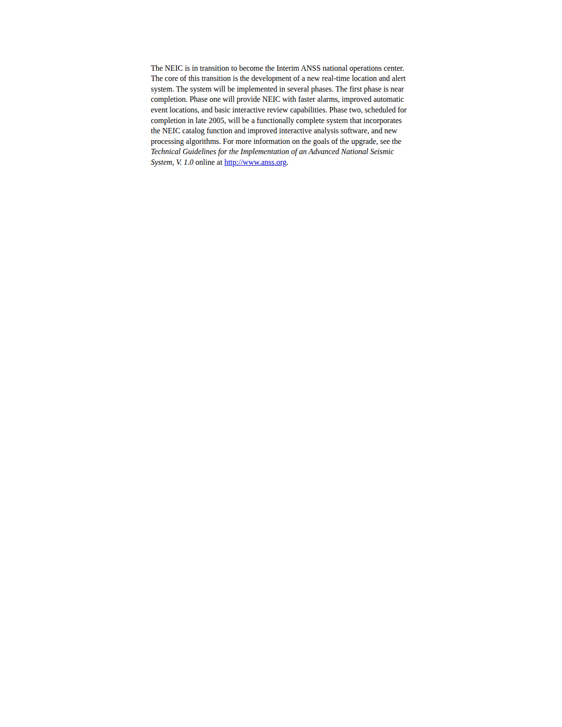The NEIC is in transition to become the Interim ANSS national operations center. The core of this transition is the development of a new real-time location and alert system. The system will be implemented in several phases. The first phase is near completion. Phase one will provide NEIC with faster alarms, improved automatic event locations, and basic interactive review capabilities. Phase two, scheduled for completion in late 2005, will be a functionally complete system that incorporates the NEIC catalog function and improved interactive analysis software, and new processing algorithms. For more information on the goals of the upgrade, see the Technical Guidelines for the Implementation of an Advanced National Seismic System, V. 1.0 online at http://www.anss.org.